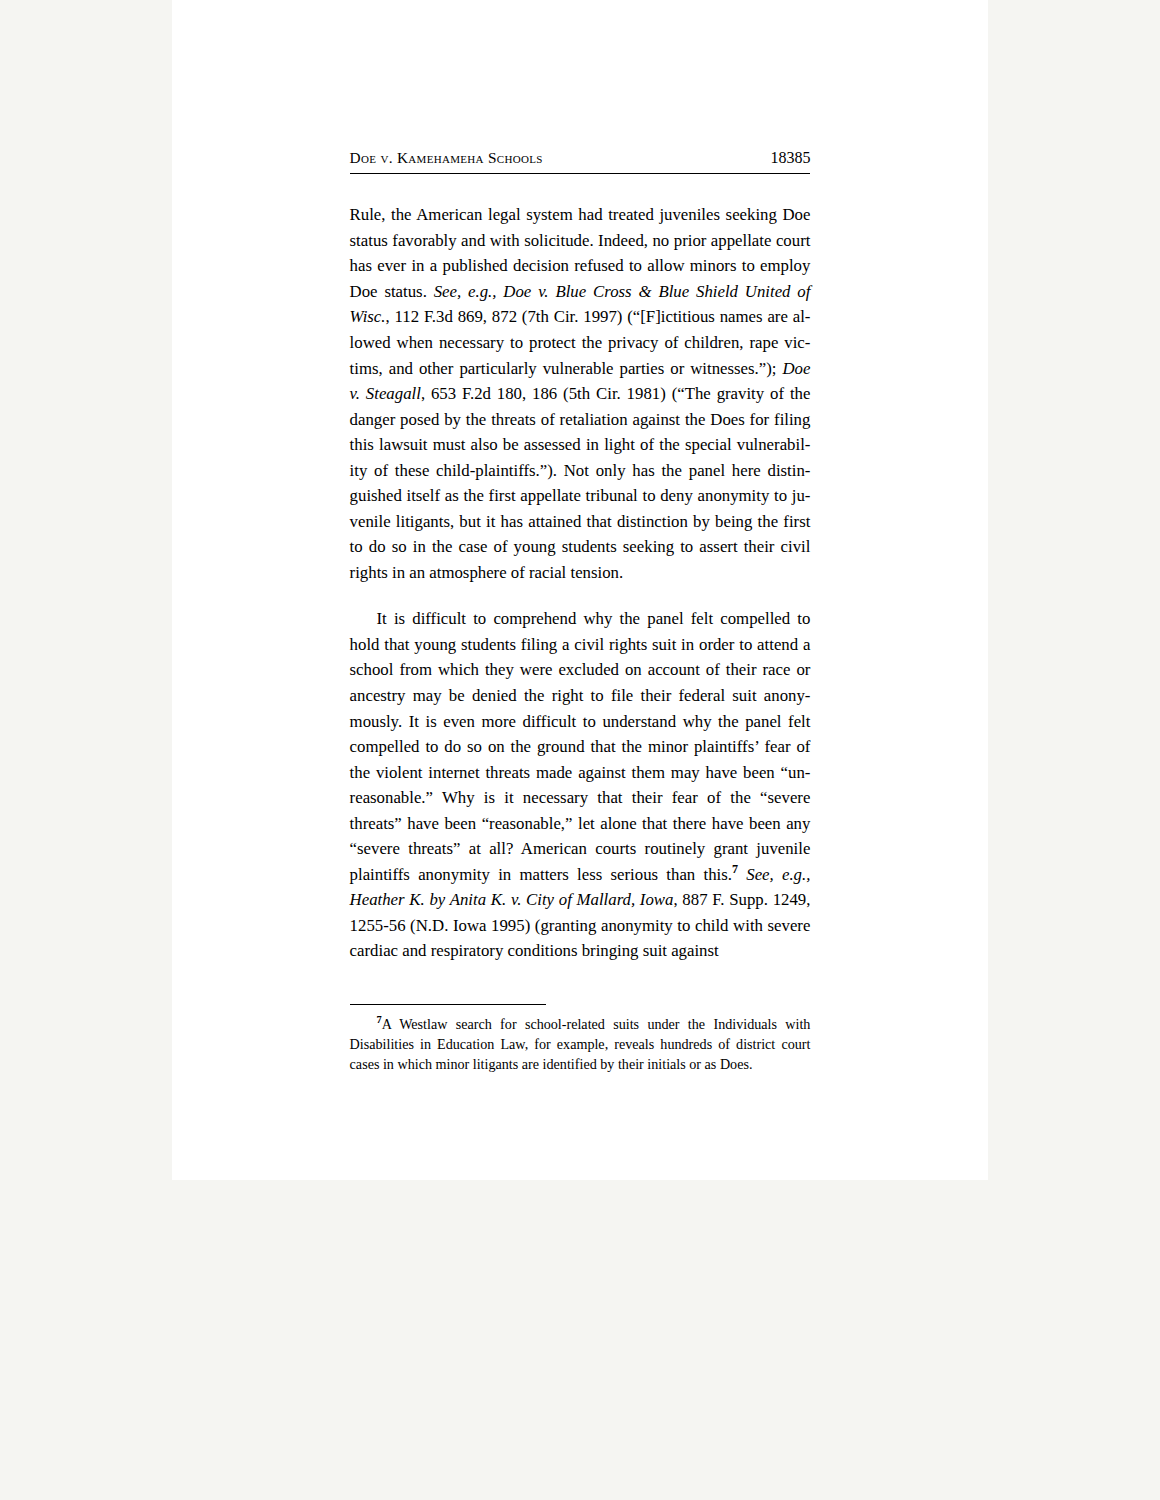Doe v. Kamehameha Schools 18385
Rule, the American legal system had treated juveniles seeking Doe status favorably and with solicitude. Indeed, no prior appellate court has ever in a published decision refused to allow minors to employ Doe status. See, e.g., Doe v. Blue Cross & Blue Shield United of Wisc., 112 F.3d 869, 872 (7th Cir. 1997) (“[F]ictitious names are allowed when necessary to protect the privacy of children, rape victims, and other particularly vulnerable parties or witnesses.”); Doe v. Steagall, 653 F.2d 180, 186 (5th Cir. 1981) (“The gravity of the danger posed by the threats of retaliation against the Does for filing this lawsuit must also be assessed in light of the special vulnerability of these child-plaintiffs.”). Not only has the panel here distinguished itself as the first appellate tribunal to deny anonymity to juvenile litigants, but it has attained that distinction by being the first to do so in the case of young students seeking to assert their civil rights in an atmosphere of racial tension.
It is difficult to comprehend why the panel felt compelled to hold that young students filing a civil rights suit in order to attend a school from which they were excluded on account of their race or ancestry may be denied the right to file their federal suit anonymously. It is even more difficult to understand why the panel felt compelled to do so on the ground that the minor plaintiffs’ fear of the violent internet threats made against them may have been “unreasonable.” Why is it necessary that their fear of the “severe threats” have been “reasonable,” let alone that there have been any “severe threats” at all? American courts routinely grant juvenile plaintiffs anonymity in matters less serious than this.7 See, e.g., Heather K. by Anita K. v. City of Mallard, Iowa, 887 F. Supp. 1249, 1255-56 (N.D. Iowa 1995) (granting anonymity to child with severe cardiac and respiratory conditions bringing suit against
7 A Westlaw search for school-related suits under the Individuals with Disabilities in Education Law, for example, reveals hundreds of district court cases in which minor litigants are identified by their initials or as Does.